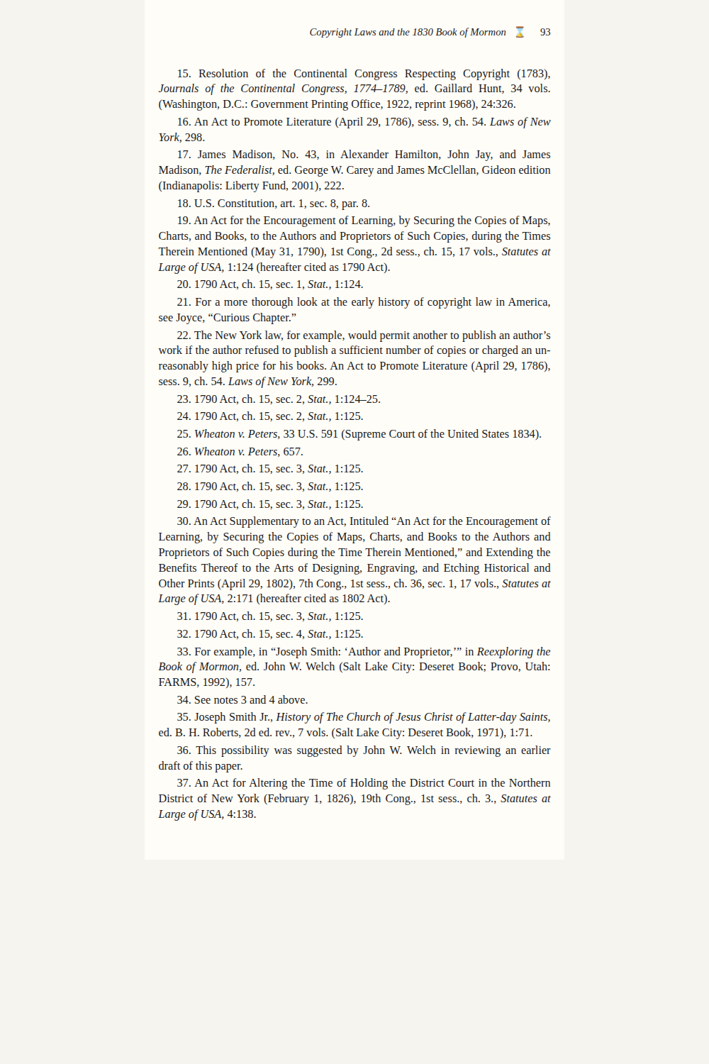Copyright Laws and the 1830 Book of Mormon ⌛ 93
Resolution of the Continental Congress Respecting Copyright (1783), Journals of the Continental Congress, 1774–1789, ed. Gaillard Hunt, 34 vols. (Washington, D.C.: Government Printing Office, 1922, reprint 1968), 24:326.
An Act to Promote Literature (April 29, 1786), sess. 9, ch. 54. Laws of New York, 298.
James Madison, No. 43, in Alexander Hamilton, John Jay, and James Madison, The Federalist, ed. George W. Carey and James McClellan, Gideon edition (Indianapolis: Liberty Fund, 2001), 222.
U.S. Constitution, art. 1, sec. 8, par. 8.
An Act for the Encouragement of Learning, by Securing the Copies of Maps, Charts, and Books, to the Authors and Proprietors of Such Copies, during the Times Therein Mentioned (May 31, 1790), 1st Cong., 2d sess., ch. 15, 17 vols., Statutes at Large of USA, 1:124 (hereafter cited as 1790 Act).
1790 Act, ch. 15, sec. 1, Stat., 1:124.
For a more thorough look at the early history of copyright law in America, see Joyce, Curious Chapter.
The New York law, for example, would permit another to publish an author’s work if the author refused to publish a sufficient number of copies or charged an unreasonably high price for his books. An Act to Promote Literature (April 29, 1786), sess. 9, ch. 54. Laws of New York, 299.
1790 Act, ch. 15, sec. 2, Stat., 1:124–25.
1790 Act, ch. 15, sec. 2, Stat., 1:125.
Wheaton v. Peters, 33 U.S. 591 (Supreme Court of the United States 1834).
Wheaton v. Peters, 657.
1790 Act, ch. 15, sec. 3, Stat., 1:125.
1790 Act, ch. 15, sec. 3, Stat., 1:125.
1790 Act, ch. 15, sec. 3, Stat., 1:125.
An Act Supplementary to an Act, Intituled An Act for the Encouragement of Learning, by Securing the Copies of Maps, Charts, and Books to the Authors and Proprietors of Such Copies during the Time Therein Mentioned, and Extending the Benefits Thereof to the Arts of Designing, Engraving, and Etching Historical and Other Prints (April 29, 1802), 7th Cong., 1st sess., ch. 36, sec. 1, 17 vols., Statutes at Large of USA, 2:171 (hereafter cited as 1802 Act).
1790 Act, ch. 15, sec. 3, Stat., 1:125.
1790 Act, ch. 15, sec. 4, Stat., 1:125.
For example, in Joseph Smith: ‘Author and Proprietor,’ in Reexploring the Book of Mormon, ed. John W. Welch (Salt Lake City: Deseret Book; Provo, Utah: FARMS, 1992), 157.
See notes 3 and 4 above.
Joseph Smith Jr., History of The Church of Jesus Christ of Latter-day Saints, ed. B. H. Roberts, 2d ed. rev., 7 vols. (Salt Lake City: Deseret Book, 1971), 1:71.
This possibility was suggested by John W. Welch in reviewing an earlier draft of this paper.
An Act for Altering the Time of Holding the District Court in the Northern District of New York (February 1, 1826), 19th Cong., 1st sess., ch. 3., Statutes at Large of USA, 4:138.